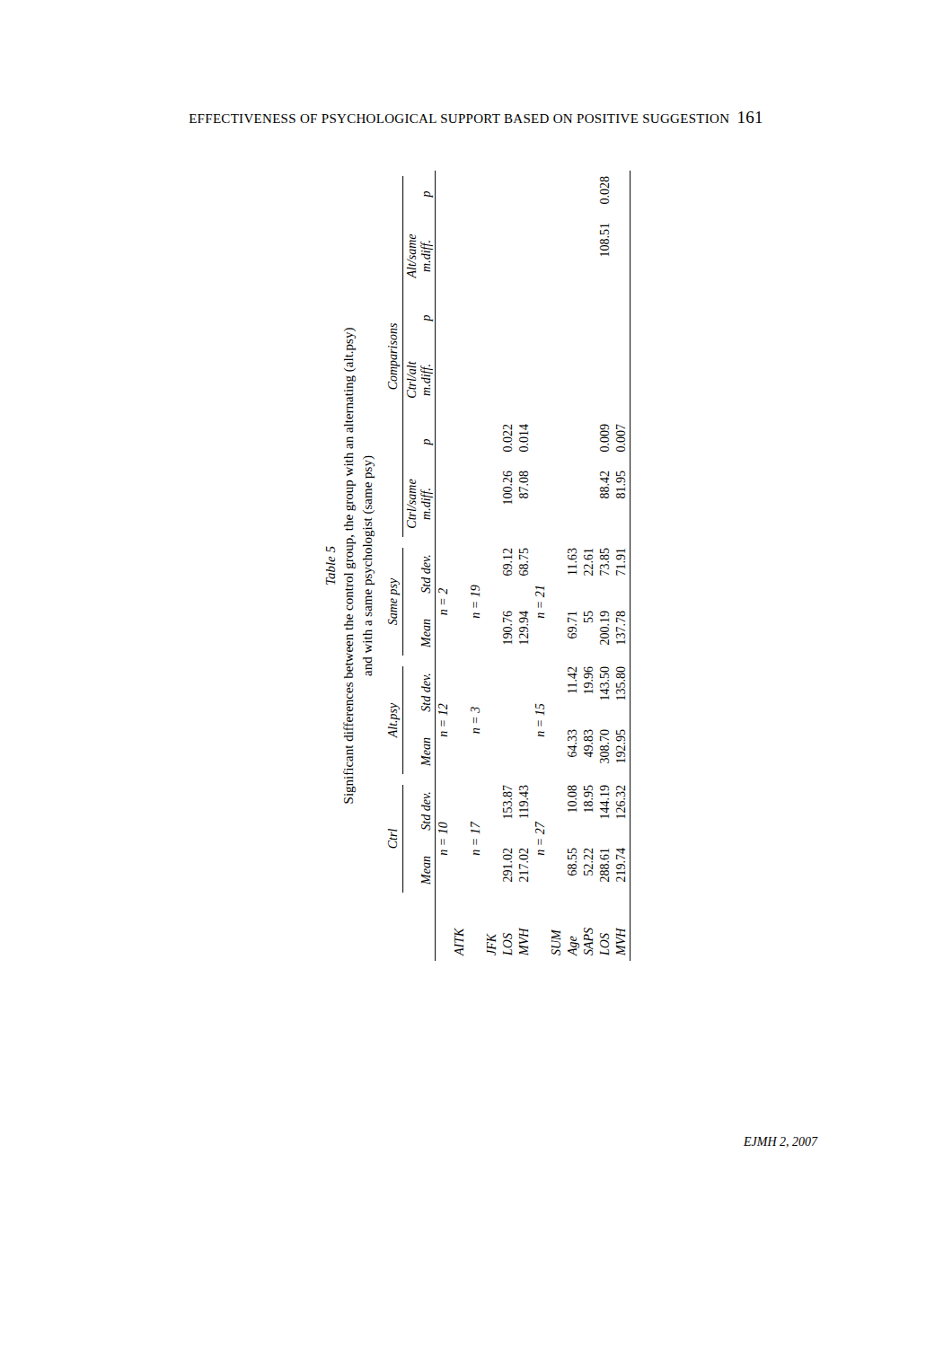EFFECTIVENESS OF PSYCHOLOGICAL SUPPORT BASED ON POSITIVE SUGGESTION 161
Table 5 Significant differences between the control group, the group with an alternating (alt.psy)
and with a same psychologist (same psy)
| | Ctrl | Alt.psy | Same psy | Comparisons |
| --- | --- | --- | --- | --- |
| | Mean | Std dev. | Mean | Std dev. | Mean | Std dev. | Ctrl/same m.diff. | p | Ctrl/alt m.diff. | p | Alt/same m.diff. | p |
| | n = 10 | n = 12 | n = 2 | |
| AITK | |
| | n = 17 | n = 3 | n = 19 | |
| JFK | |
| LOS | 291.02 | 153.87 | | | 190.76 | 69.12 | 100.26 | 0.022 | | | | |
| MVH | 217.02 | 119.43 | | | 129.94 | 68.75 | 87.08 | 0.014 | | | | |
| | n = 27 | n = 15 | n = 21 | |
| SUM | |
| Age | 68.55 | 10.08 | 64.33 | 11.42 | 69.71 | 11.63 | | | | | | |
| SAPS | 52.22 | 18.95 | 49.83 | 19.96 | 55 | 22.61 | | | | | | |
| LOS | 288.61 | 144.19 | 308.70 | 143.50 | 200.19 | 73.85 | 88.42 | 0.009 | | | 108.51 | 0.028 |
| MVH | 219.74 | 126.32 | 192.95 | 135.80 | 137.78 | 71.91 | 81.95 | 0.007 | | | | |
EJMH 2, 2007